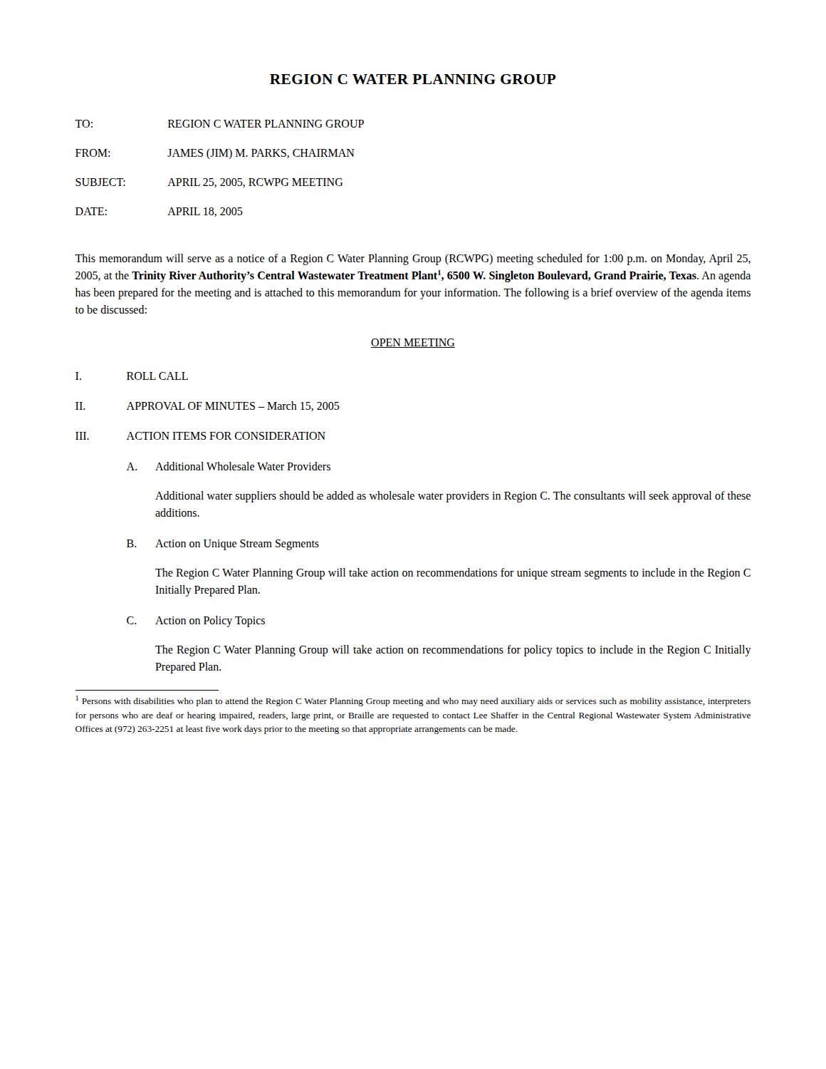REGION C WATER PLANNING GROUP
| TO: | REGION C WATER PLANNING GROUP |
| FROM: | JAMES (JIM) M. PARKS, CHAIRMAN |
| SUBJECT: | APRIL 25, 2005, RCWPG MEETING |
| DATE: | APRIL 18, 2005 |
This memorandum will serve as a notice of a Region C Water Planning Group (RCWPG) meeting scheduled for 1:00 p.m. on Monday, April 25, 2005, at the Trinity River Authority’s Central Wastewater Treatment Plant1, 6500 W. Singleton Boulevard, Grand Prairie, Texas. An agenda has been prepared for the meeting and is attached to this memorandum for your information. The following is a brief overview of the agenda items to be discussed:
OPEN MEETING
I. ROLL CALL
II. APPROVAL OF MINUTES – March 15, 2005
III. ACTION ITEMS FOR CONSIDERATION
A. Additional Wholesale Water Providers
Additional water suppliers should be added as wholesale water providers in Region C. The consultants will seek approval of these additions.
B. Action on Unique Stream Segments
The Region C Water Planning Group will take action on recommendations for unique stream segments to include in the Region C Initially Prepared Plan.
C. Action on Policy Topics
The Region C Water Planning Group will take action on recommendations for policy topics to include in the Region C Initially Prepared Plan.
1 Persons with disabilities who plan to attend the Region C Water Planning Group meeting and who may need auxiliary aids or services such as mobility assistance, interpreters for persons who are deaf or hearing impaired, readers, large print, or Braille are requested to contact Lee Shaffer in the Central Regional Wastewater System Administrative Offices at (972) 263-2251 at least five work days prior to the meeting so that appropriate arrangements can be made.